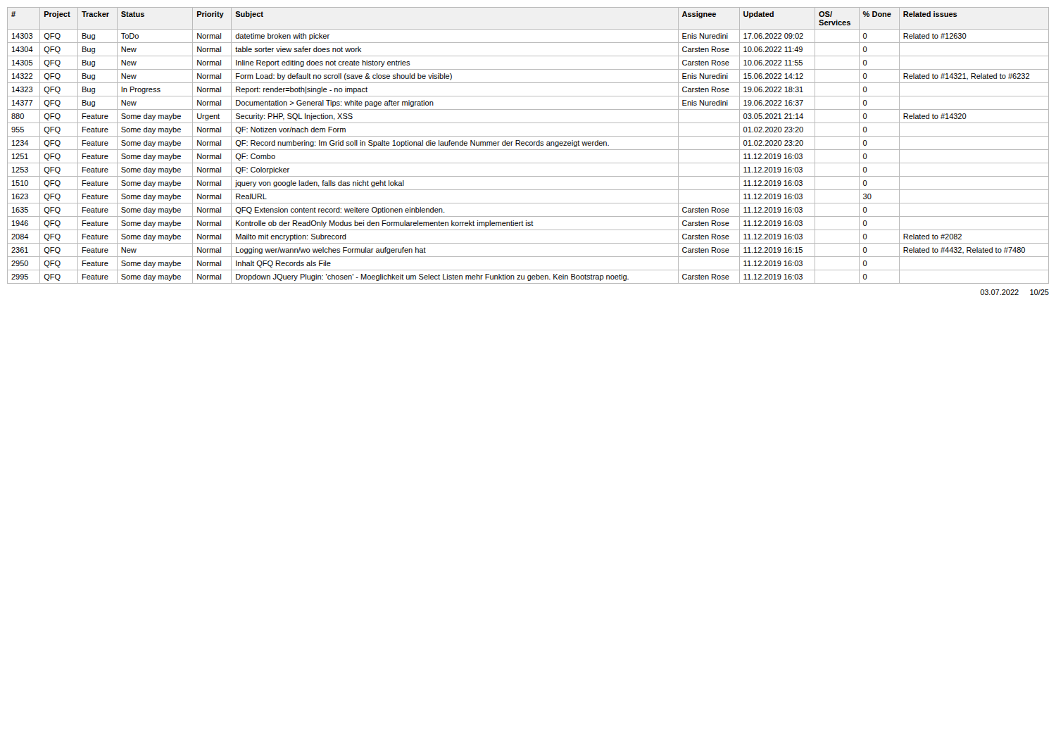| # | Project | Tracker | Status | Priority | Subject | Assignee | Updated | OS/ Services | % Done | Related issues |
| --- | --- | --- | --- | --- | --- | --- | --- | --- | --- | --- |
| 14303 | QFQ | Bug | ToDo | Normal | datetime broken with picker | Enis Nuredini | 17.06.2022 09:02 | | 0 | Related to #12630 |
| 14304 | QFQ | Bug | New | Normal | table sorter view safer does not work | Carsten Rose | 10.06.2022 11:49 | | 0 | |
| 14305 | QFQ | Bug | New | Normal | Inline Report editing does not create history entries | Carsten Rose | 10.06.2022 11:55 | | 0 | |
| 14322 | QFQ | Bug | New | Normal | Form Load: by default no scroll (save & close should be visible) | Enis Nuredini | 15.06.2022 14:12 | | 0 | Related to #14321, Related to #6232 |
| 14323 | QFQ | Bug | In Progress | Normal | Report: render=both/single - no impact | Carsten Rose | 19.06.2022 18:31 | | 0 | |
| 14377 | QFQ | Bug | New | Normal | Documentation > General Tips: white page after migration | Enis Nuredini | 19.06.2022 16:37 | | 0 | |
| 880 | QFQ | Feature | Some day maybe | Urgent | Security: PHP, SQL Injection, XSS | | 03.05.2021 21:14 | | 0 | Related to #14320 |
| 955 | QFQ | Feature | Some day maybe | Normal | QF: Notizen vor/nach dem Form | | 01.02.2020 23:20 | | 0 | |
| 1234 | QFQ | Feature | Some day maybe | Normal | QF: Record numbering: Im Grid soll in Spalte 1optional die laufende Nummer der Records angezeigt werden. | | 01.02.2020 23:20 | | 0 | |
| 1251 | QFQ | Feature | Some day maybe | Normal | QF: Combo | | 11.12.2019 16:03 | | 0 | |
| 1253 | QFQ | Feature | Some day maybe | Normal | QF: Colorpicker | | 11.12.2019 16:03 | | 0 | |
| 1510 | QFQ | Feature | Some day maybe | Normal | jquery von google laden, falls das nicht geht lokal | | 11.12.2019 16:03 | | 0 | |
| 1623 | QFQ | Feature | Some day maybe | Normal | RealURL | | 11.12.2019 16:03 | | 30 | |
| 1635 | QFQ | Feature | Some day maybe | Normal | QFQ Extension content record: weitere Optionen einblenden. | Carsten Rose | 11.12.2019 16:03 | | 0 | |
| 1946 | QFQ | Feature | Some day maybe | Normal | Kontrolle ob der ReadOnly Modus bei den Formularelementen korrekt implementiert ist | Carsten Rose | 11.12.2019 16:03 | | 0 | |
| 2084 | QFQ | Feature | Some day maybe | Normal | Mailto mit encryption: Subrecord | Carsten Rose | 11.12.2019 16:03 | | 0 | Related to #2082 |
| 2361 | QFQ | Feature | New | Normal | Logging wer/wann/wo welches Formular aufgerufen hat | Carsten Rose | 11.12.2019 16:15 | | 0 | Related to #4432, Related to #7480 |
| 2950 | QFQ | Feature | Some day maybe | Normal | Inhalt QFQ Records als File | | 11.12.2019 16:03 | | 0 | |
| 2995 | QFQ | Feature | Some day maybe | Normal | Dropdown JQuery Plugin: 'chosen' - Moeglichkeit um Select Listen mehr Funktion zu geben. Kein Bootstrap noetig. | Carsten Rose | 11.12.2019 16:03 | | 0 | |
03.07.2022 10/25